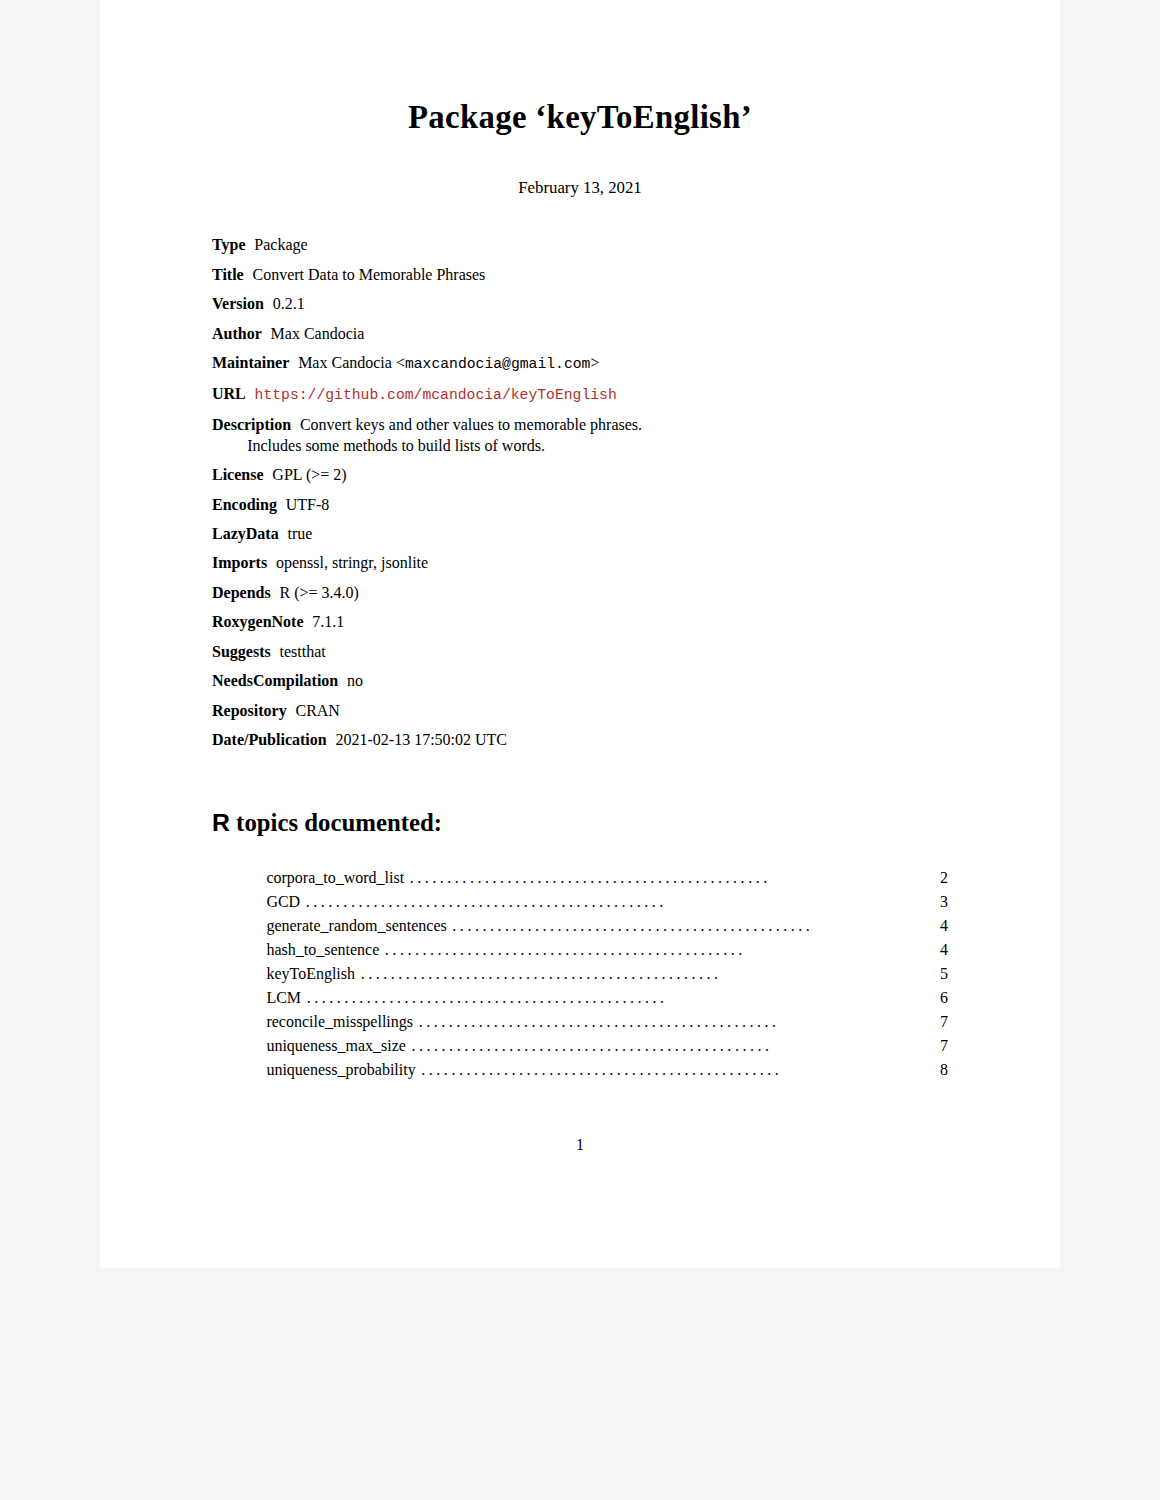Package ‘keyToEnglish’
February 13, 2021
Type
Package
Title
Convert Data to Memorable Phrases
Version
0.2.1
Author
Max Candocia
Maintainer
Max Candocia <maxcandocia@gmail.com>
URL
https://github.com/mcandocia/keyToEnglish
Description
Convert keys and other values to memorable phrases.
Includes some methods to build lists of words.
License
GPL (>= 2)
Encoding
UTF-8
LazyData
true
Imports
openssl, stringr, jsonlite
Depends
R (>= 3.4.0)
RoxygenNote
7.1.1
Suggests
testthat
NeedsCompilation
no
Repository
CRAN
Date/Publication
2021-02-13 17:50:02 UTC
R topics documented:
corpora_to_word_list................................................ 2
GCD................................................ 3
generate_random_sentences................................................ 4
hash_to_sentence................................................ 4
keyToEnglish................................................ 5
LCM................................................ 6
reconcile_misspellings................................................ 7
uniqueness_max_size................................................ 7
uniqueness_probability................................................ 8
1